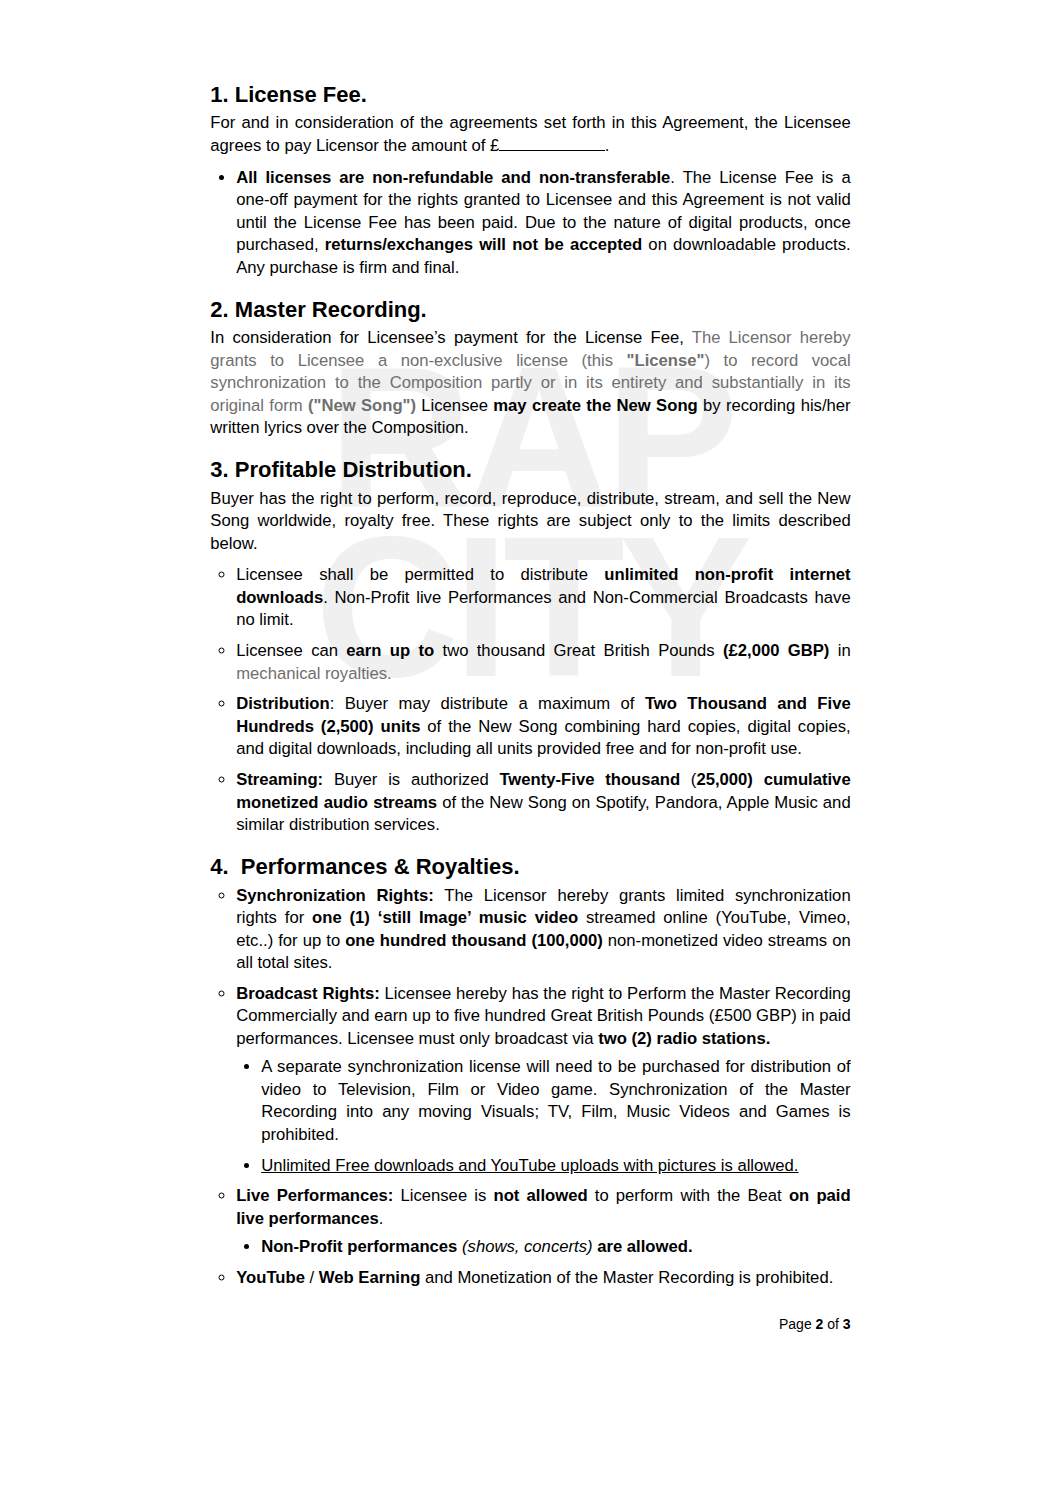RAP
CITY
1. License Fee.
For and in consideration of the agreements set forth in this Agreement, the Licensee agrees to pay Licensor the amount of £ .
All licenses are non-refundable and non-transferable. The License Fee is a one-off payment for the rights granted to Licensee and this Agreement is not valid until the License Fee has been paid. Due to the nature of digital products, once purchased, returns/exchanges will not be accepted on downloadable products. Any purchase is firm and final.
2. Master Recording.
In consideration for Licensee’s payment for the License Fee, The Licensor hereby grants to Licensee a non-exclusive license (this "License") to record vocal synchronization to the Composition partly or in its entirety and substantially in its original form ("New Song") Licensee may create the New Song by recording his/her written lyrics over the Composition.
3. Profitable Distribution.
Buyer has the right to perform, record, reproduce, distribute, stream, and sell the New Song worldwide, royalty free. These rights are subject only to the limits described below.
Licensee shall be permitted to distribute unlimited non-profit internet downloads. Non-Profit live Performances and Non-Commercial Broadcasts have no limit.
Licensee can earn up to two thousand Great British Pounds (£2,000 GBP) in mechanical royalties.
Distribution: Buyer may distribute a maximum of Two Thousand and Five Hundreds (2,500) units of the New Song combining hard copies, digital copies, and digital downloads, including all units provided free and for non-profit use.
Streaming: Buyer is authorized Twenty-Five thousand (25,000) cumulative monetized audio streams of the New Song on Spotify, Pandora, Apple Music and similar distribution services.
4. Performances & Royalties.
Synchronization Rights: The Licensor hereby grants limited synchronization rights for one (1) ‘still Image’ music video streamed online (YouTube, Vimeo, etc..) for up to one hundred thousand (100,000) non-monetized video streams on all total sites.
Broadcast Rights: Licensee hereby has the right to Perform the Master Recording Commercially and earn up to five hundred Great British Pounds (£500 GBP) in paid performances. Licensee must only broadcast via two (2) radio stations.
A separate synchronization license will need to be purchased for distribution of video to Television, Film or Video game. Synchronization of the Master Recording into any moving Visuals; TV, Film, Music Videos and Games is prohibited.
Unlimited Free downloads and YouTube uploads with pictures is allowed.
Live Performances: Licensee is not allowed to perform with the Beat on paid live performances.
Non-Profit performances (shows, concerts) are allowed.
YouTube / Web Earning and Monetization of the Master Recording is prohibited.
Page 2 of 3